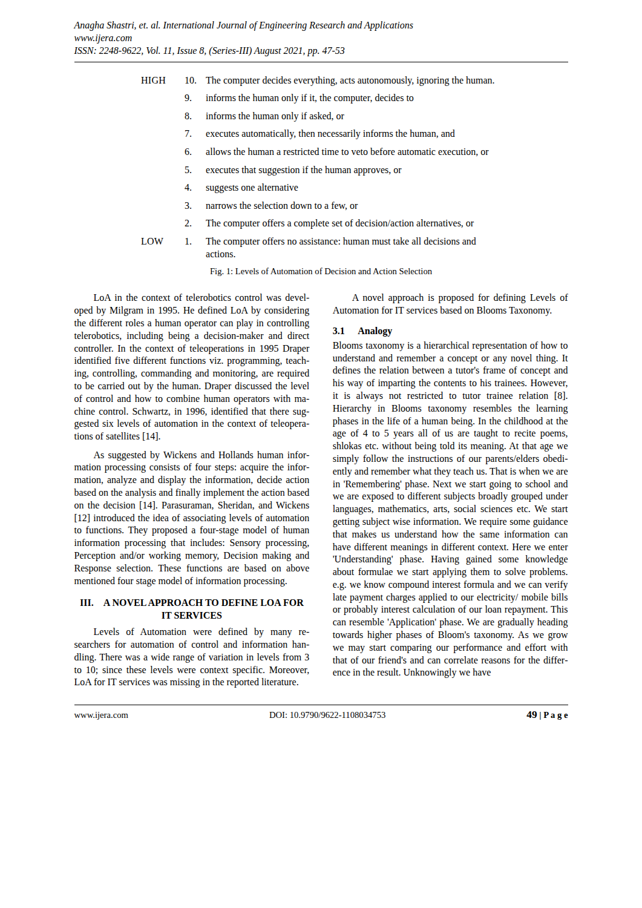Anagha Shastri, et. al. International Journal of Engineering Research and Applications
www.ijera.com
ISSN: 2248-9622, Vol. 11, Issue 8, (Series-III) August 2021, pp. 47-53
HIGH 10. The computer decides everything, acts autonomously, ignoring the human.
9. informs the human only if it, the computer, decides to
8. informs the human only if asked, or
7. executes automatically, then necessarily informs the human, and
6. allows the human a restricted time to veto before automatic execution, or
5. executes that suggestion if the human approves, or
4. suggests one alternative
3. narrows the selection down to a few, or
2. The computer offers a complete set of decision/action alternatives, or
LOW 1. The computer offers no assistance: human must take all decisions and actions.
Fig. 1: Levels of Automation of Decision and Action Selection
LoA in the context of telerobotics control was developed by Milgram in 1995. He defined LoA by considering the different roles a human operator can play in controlling telerobotics, including being a decision-maker and direct controller. In the context of teleoperations in 1995 Draper identified five different functions viz. programming, teaching, controlling, commanding and monitoring, are required to be carried out by the human. Draper discussed the level of control and how to combine human operators with machine control. Schwartz, in 1996, identified that there suggested six levels of automation in the context of teleoperations of satellites [14].
As suggested by Wickens and Hollands human information processing consists of four steps: acquire the information, analyze and display the information, decide action based on the analysis and finally implement the action based on the decision [14]. Parasuraman, Sheridan, and Wickens [12] introduced the idea of associating levels of automation to functions. They proposed a four-stage model of human information processing that includes: Sensory processing, Perception and/or working memory, Decision making and Response selection. These functions are based on above mentioned four stage model of information processing.
III. A Novel Approach to Define LoA for IT Services
Levels of Automation were defined by many researchers for automation of control and information handling. There was a wide range of variation in levels from 3 to 10; since these levels were context specific. Moreover, LoA for IT services was missing in the reported literature.
A novel approach is proposed for defining Levels of Automation for IT services based on Blooms Taxonomy.
3.1 Analogy
Blooms taxonomy is a hierarchical representation of how to understand and remember a concept or any novel thing. It defines the relation between a tutor's frame of concept and his way of imparting the contents to his trainees. However, it is always not restricted to tutor trainee relation [8]. Hierarchy in Blooms taxonomy resembles the learning phases in the life of a human being. In the childhood at the age of 4 to 5 years all of us are taught to recite poems, shlokas etc. without being told its meaning. At that age we simply follow the instructions of our parents/elders obediently and remember what they teach us. That is when we are in 'Remembering' phase. Next we start going to school and we are exposed to different subjects broadly grouped under languages, mathematics, arts, social sciences etc. We start getting subject wise information. We require some guidance that makes us understand how the same information can have different meanings in different context. Here we enter 'Understanding' phase. Having gained some knowledge about formulae we start applying them to solve problems. e.g. we know compound interest formula and we can verify late payment charges applied to our electricity/ mobile bills or probably interest calculation of our loan repayment. This can resemble 'Application' phase. We are gradually heading towards higher phases of Bloom's taxonomy. As we grow we may start comparing our performance and effort with that of our friend's and can correlate reasons for the difference in the result. Unknowingly we have
www.ijera.com DOI: 10.9790/9622-1108034753 49 | P a g e